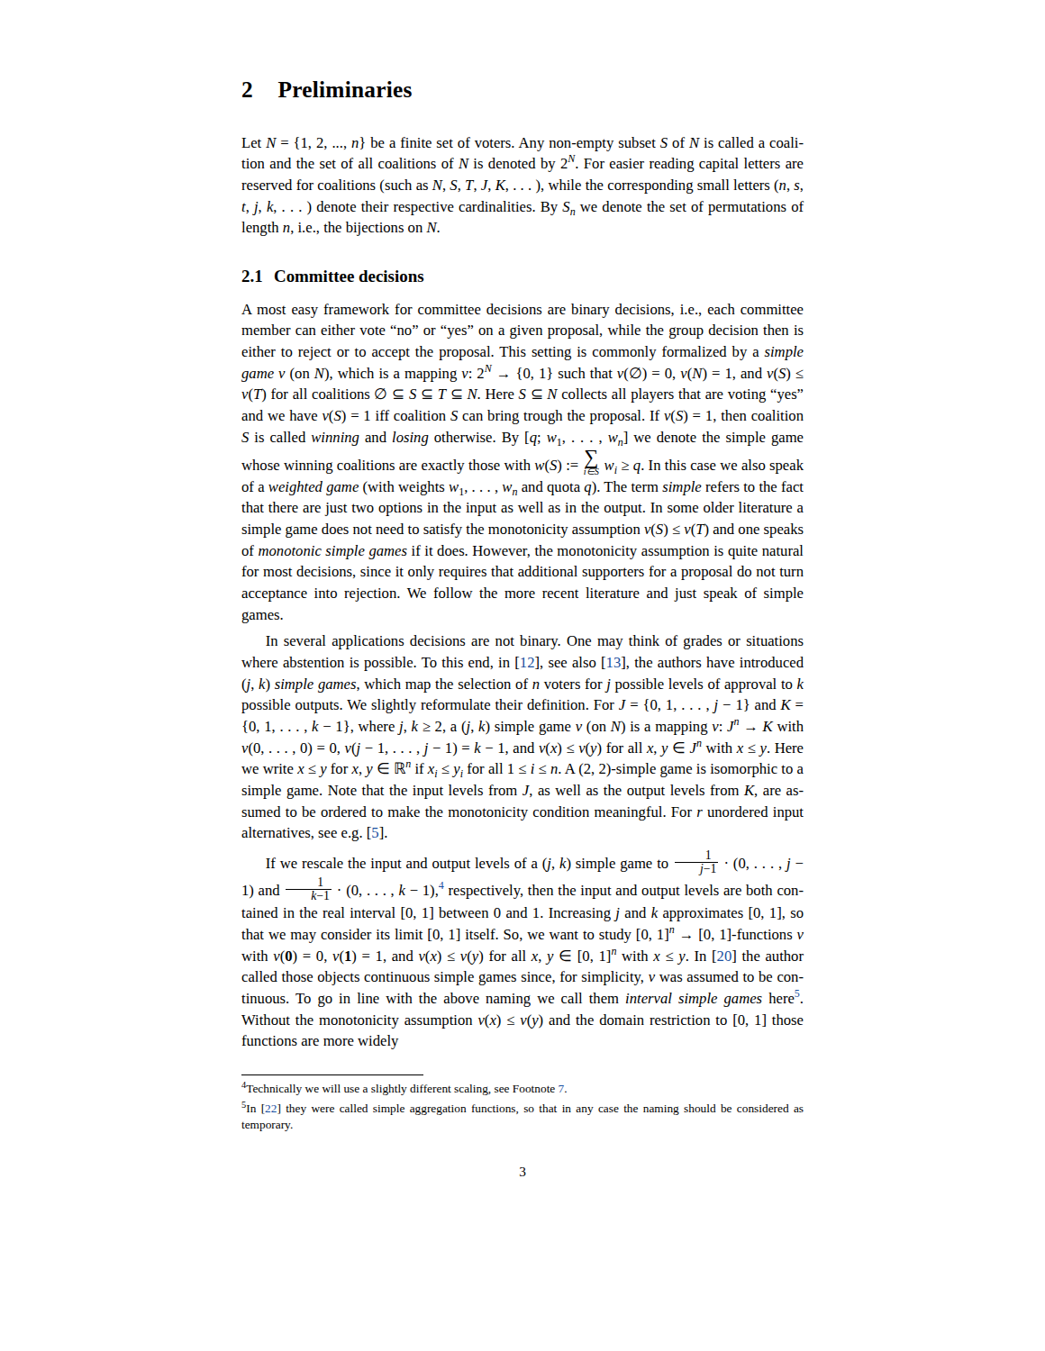2 Preliminaries
Let N = {1, 2, ..., n} be a finite set of voters. Any non-empty subset S of N is called a coalition and the set of all coalitions of N is denoted by 2N. For easier reading capital letters are reserved for coalitions (such as N, S, T, J, K, . . . ), while the corresponding small letters (n, s, t, j, k, . . . ) denote their respective cardinalities. By Sn we denote the set of permutations of length n, i.e., the bijections on N.
2.1 Committee decisions
A most easy framework for committee decisions are binary decisions, i.e., each committee member can either vote “no” or “yes” on a given proposal, while the group decision then is either to reject or to accept the proposal. This setting is commonly formalized by a simple game v (on N), which is a mapping v: 2N → {0, 1} such that v(∅) = 0, v(N) = 1, and v(S) ≤ v(T) for all coalitions ∅ ⊆ S ⊆ T ⊆ N. Here S ⊆ N collects all players that are voting “yes” and we have v(S) = 1 iff coalition S can bring trough the proposal. If v(S) = 1, then coalition S is called winning and losing otherwise. By [q; w1, . . . , wn] we denote the simple game whose winning coalitions are exactly those with w(S) := ∑i∈S wi ≥ q. In this case we also speak of a weighted game (with weights w1, . . . , wn and quota q). The term simple refers to the fact that there are just two options in the input as well as in the output. In some older literature a simple game does not need to satisfy the monotonicity assumption v(S) ≤ v(T) and one speaks of monotonic simple games if it does. However, the monotonicity assumption is quite natural for most decisions, since it only requires that additional supporters for a proposal do not turn acceptance into rejection. We follow the more recent literature and just speak of simple games.
In several applications decisions are not binary. One may think of grades or situations where abstention is possible. To this end, in [12], see also [13], the authors have introduced (j, k) simple games, which map the selection of n voters for j possible levels of approval to k possible outputs. We slightly reformulate their definition. For J = {0, 1, . . . , j − 1} and K = {0, 1, . . . , k − 1}, where j, k ≥ 2, a (j, k) simple game v (on N) is a mapping v: Jn → K with v(0, . . . , 0) = 0, v(j − 1, . . . , j − 1) = k − 1, and v(x) ≤ v(y) for all x, y ∈ Jn with x ≤ y. Here we write x ≤ y for x, y ∈ ℝn if xi ≤ yi for all 1 ≤ i ≤ n. A (2, 2)-simple game is isomorphic to a simple game. Note that the input levels from J, as well as the output levels from K, are assumed to be ordered to make the monotonicity condition meaningful. For r unordered input alternatives, see e.g. [5].
If we rescale the input and output levels of a (j, k) simple game to 1 j−1 · (0, . . . , j − 1) and 1 k−1 · (0, . . . , k − 1),4 respectively, then the input and output levels are both contained in the real interval [0, 1] between 0 and 1. Increasing j and k approximates [0, 1], so that we may consider its limit [0, 1] itself. So, we want to study [0, 1]n → [0, 1]-functions v with v(0) = 0, v(1) = 1, and v(x) ≤ v(y) for all x, y ∈ [0, 1]n with x ≤ y. In [20] the author called those objects continuous simple games since, for simplicity, v was assumed to be continuous. To go in line with the above naming we call them interval simple games here5. Without the monotonicity assumption v(x) ≤ v(y) and the domain restriction to [0, 1] those functions are more widely
4Technically we will use a slightly different scaling, see Footnote 7.
5In [22] they were called simple aggregation functions, so that in any case the naming should be considered as temporary.
3